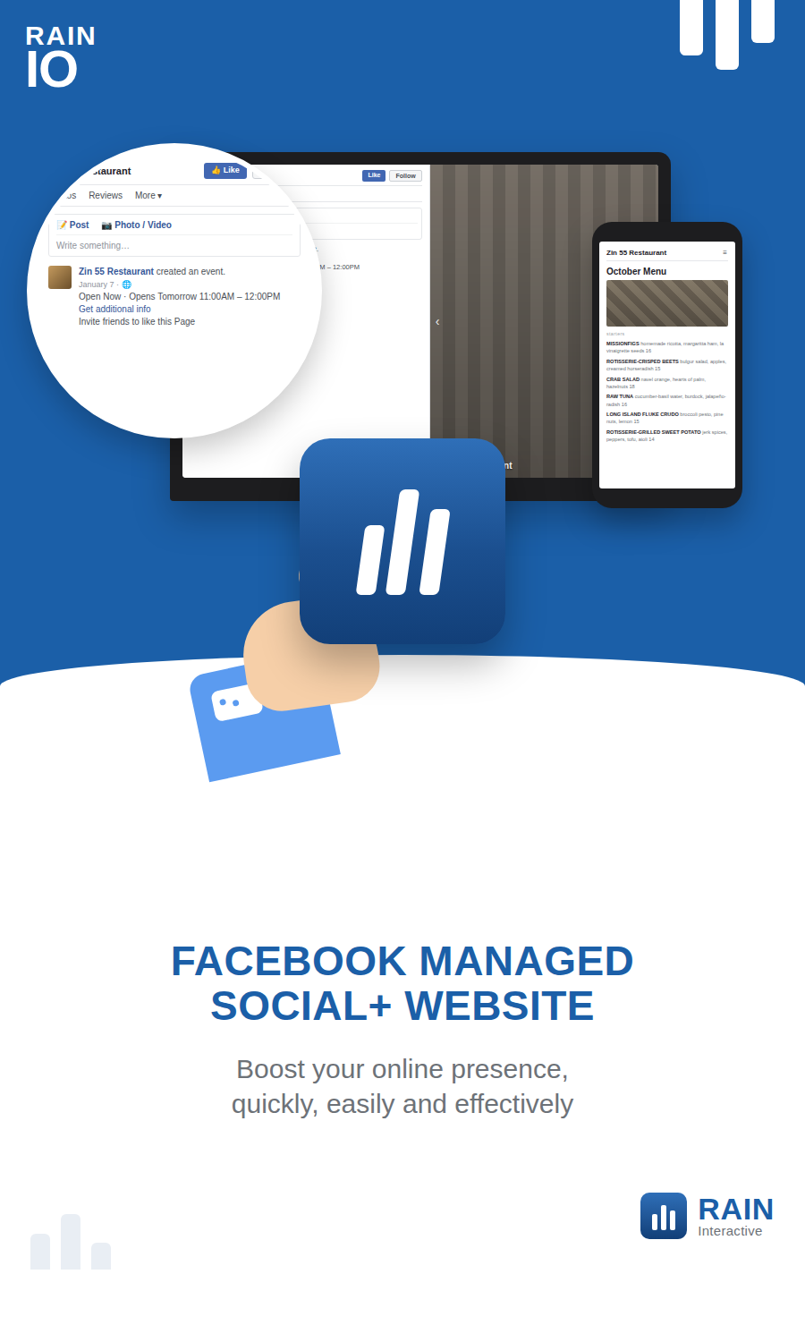RAIN
IO
Zin 55 Restaurant Like Follow
Photos Reviews More ▾
Post Photo / Video
Write something…
Zin 55 Restaurant created an event.
January 7 · 🌐
Open Now · Opens Tomorrow 11:00AM – 12:00PM
Get additional info
Invite friends to like this Page
‹ Zin 55 Restaurant
Zin 55 Restaurant ≡
October Menu
starters
MISSIONFIGS homemade ricotta, margaritta ham, la vinaigrette seeds 16
ROTISSERIE-CRISPED BEETS bulgur salad, apples, creamed horseradish 15
CRAB SALAD navel orange, hearts of palm, hazelnuts 18
RAW TUNA cucumber-basil water, burdock, jalapeño-radish 16
LONG ISLAND FLUKE CRUDO broccoli pesto, pine nuts, lemon 15
ROTISSERIE-GRILLED SWEET POTATO jerk spices, peppers, tofu, aioli 14
Zin 55 Restaurant 👍 Like+ Follow
Photos Reviews More ▾
📝 Post📷 Photo / Video
Write something…
Zin 55 Restaurant created an event.
January 7 · 🌐
Open Now · Opens Tomorrow 11:00AM – 12:00PM
Get additional info
Invite friends to like this Page
Facebook Managed
Social+ Website
Boost your online presence,
quickly, easily and effectively
RAIN
Interactive